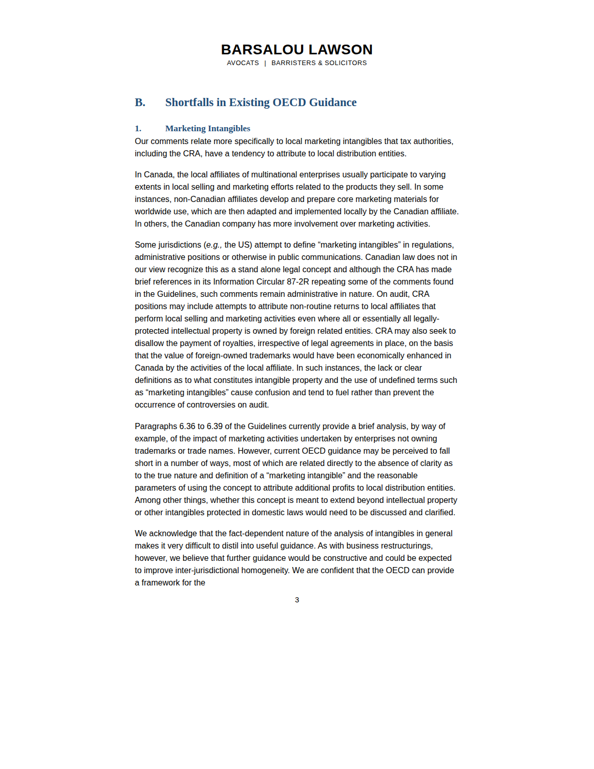BARSALOU LAWSON
AVOCATS | BARRISTERS & SOLICITORS
B. Shortfalls in Existing OECD Guidance
1. Marketing Intangibles
Our comments relate more specifically to local marketing intangibles that tax authorities, including the CRA, have a tendency to attribute to local distribution entities.
In Canada, the local affiliates of multinational enterprises usually participate to varying extents in local selling and marketing efforts related to the products they sell. In some instances, non-Canadian affiliates develop and prepare core marketing materials for worldwide use, which are then adapted and implemented locally by the Canadian affiliate. In others, the Canadian company has more involvement over marketing activities.
Some jurisdictions (e.g., the US) attempt to define “marketing intangibles” in regulations, administrative positions or otherwise in public communications. Canadian law does not in our view recognize this as a stand alone legal concept and although the CRA has made brief references in its Information Circular 87-2R repeating some of the comments found in the Guidelines, such comments remain administrative in nature. On audit, CRA positions may include attempts to attribute non-routine returns to local affiliates that perform local selling and marketing activities even where all or essentially all legally-protected intellectual property is owned by foreign related entities. CRA may also seek to disallow the payment of royalties, irrespective of legal agreements in place, on the basis that the value of foreign-owned trademarks would have been economically enhanced in Canada by the activities of the local affiliate. In such instances, the lack or clear definitions as to what constitutes intangible property and the use of undefined terms such as “marketing intangibles” cause confusion and tend to fuel rather than prevent the occurrence of controversies on audit.
Paragraphs 6.36 to 6.39 of the Guidelines currently provide a brief analysis, by way of example, of the impact of marketing activities undertaken by enterprises not owning trademarks or trade names. However, current OECD guidance may be perceived to fall short in a number of ways, most of which are related directly to the absence of clarity as to the true nature and definition of a “marketing intangible” and the reasonable parameters of using the concept to attribute additional profits to local distribution entities. Among other things, whether this concept is meant to extend beyond intellectual property or other intangibles protected in domestic laws would need to be discussed and clarified.
We acknowledge that the fact-dependent nature of the analysis of intangibles in general makes it very difficult to distil into useful guidance. As with business restructurings, however, we believe that further guidance would be constructive and could be expected to improve inter-jurisdictional homogeneity. We are confident that the OECD can provide a framework for the
3